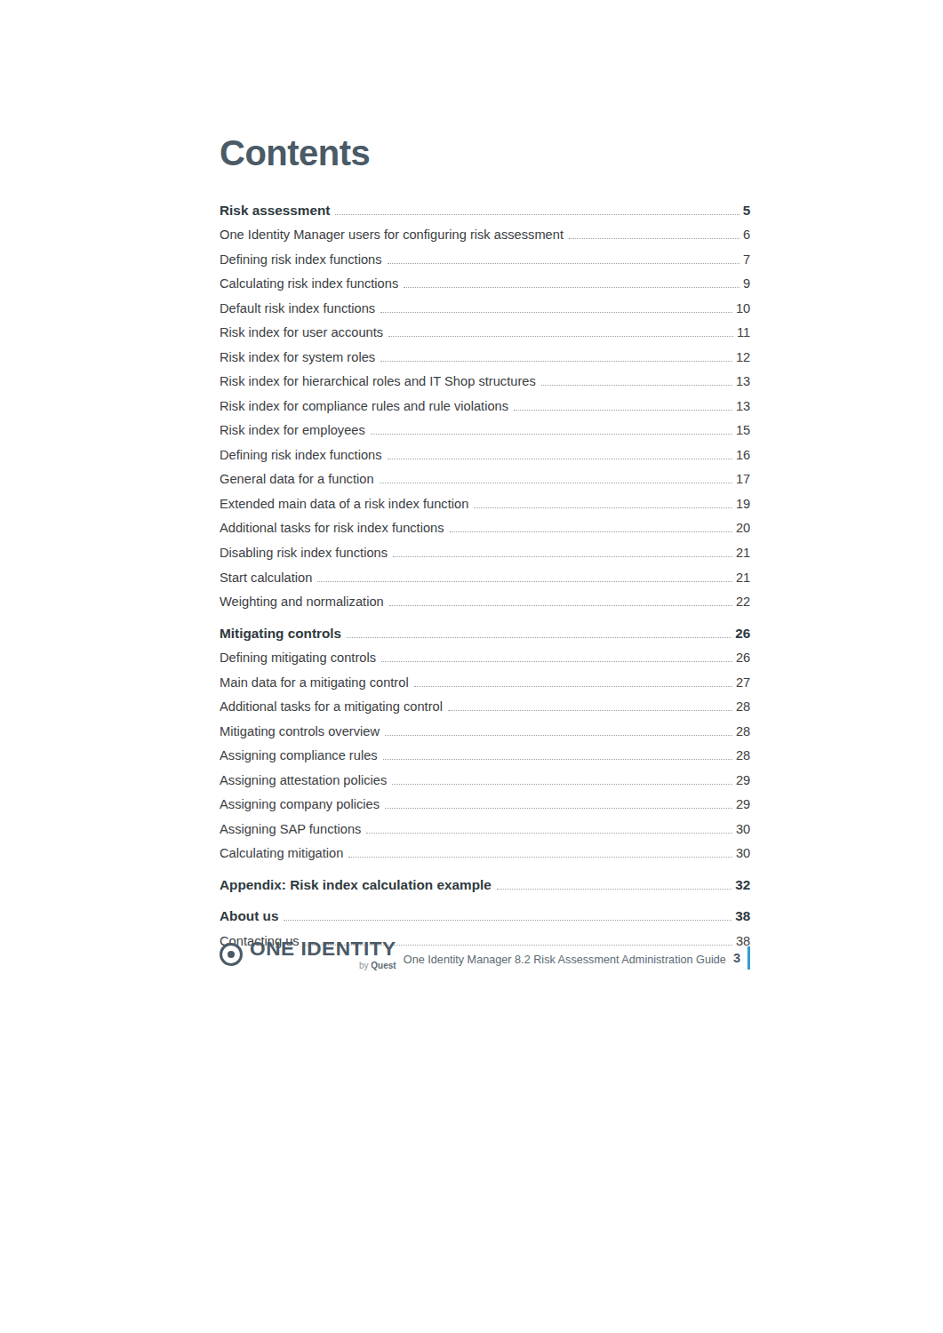Contents
Risk assessment 5
One Identity Manager users for configuring risk assessment 6
Defining risk index functions 7
Calculating risk index functions 9
Default risk index functions 10
Risk index for user accounts 11
Risk index for system roles 12
Risk index for hierarchical roles and IT Shop structures 13
Risk index for compliance rules and rule violations 13
Risk index for employees 15
Defining risk index functions 16
General data for a function 17
Extended main data of a risk index function 19
Additional tasks for risk index functions 20
Disabling risk index functions 21
Start calculation 21
Weighting and normalization 22
Mitigating controls 26
Defining mitigating controls 26
Main data for a mitigating control 27
Additional tasks for a mitigating control 28
Mitigating controls overview 28
Assigning compliance rules 28
Assigning attestation policies 29
Assigning company policies 29
Assigning SAP functions 30
Calculating mitigation 30
Appendix: Risk index calculation example 32
About us 38
Contacting us 38
ONE IDENTITY by Quest
One Identity Manager 8.2 Risk Assessment Administration Guide
3